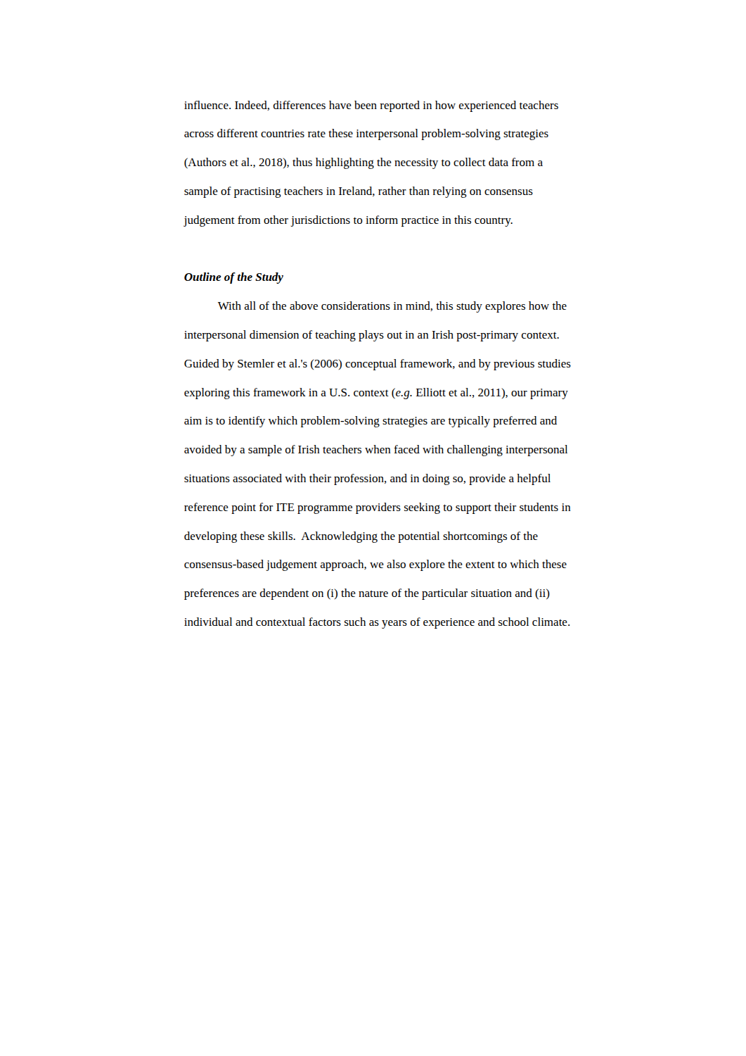influence. Indeed, differences have been reported in how experienced teachers across different countries rate these interpersonal problem-solving strategies (Authors et al., 2018), thus highlighting the necessity to collect data from a sample of practising teachers in Ireland, rather than relying on consensus judgement from other jurisdictions to inform practice in this country.
Outline of the Study
With all of the above considerations in mind, this study explores how the interpersonal dimension of teaching plays out in an Irish post-primary context. Guided by Stemler et al.'s (2006) conceptual framework, and by previous studies exploring this framework in a U.S. context (e.g. Elliott et al., 2011), our primary aim is to identify which problem-solving strategies are typically preferred and avoided by a sample of Irish teachers when faced with challenging interpersonal situations associated with their profession, and in doing so, provide a helpful reference point for ITE programme providers seeking to support their students in developing these skills. Acknowledging the potential shortcomings of the consensus-based judgement approach, we also explore the extent to which these preferences are dependent on (i) the nature of the particular situation and (ii) individual and contextual factors such as years of experience and school climate.